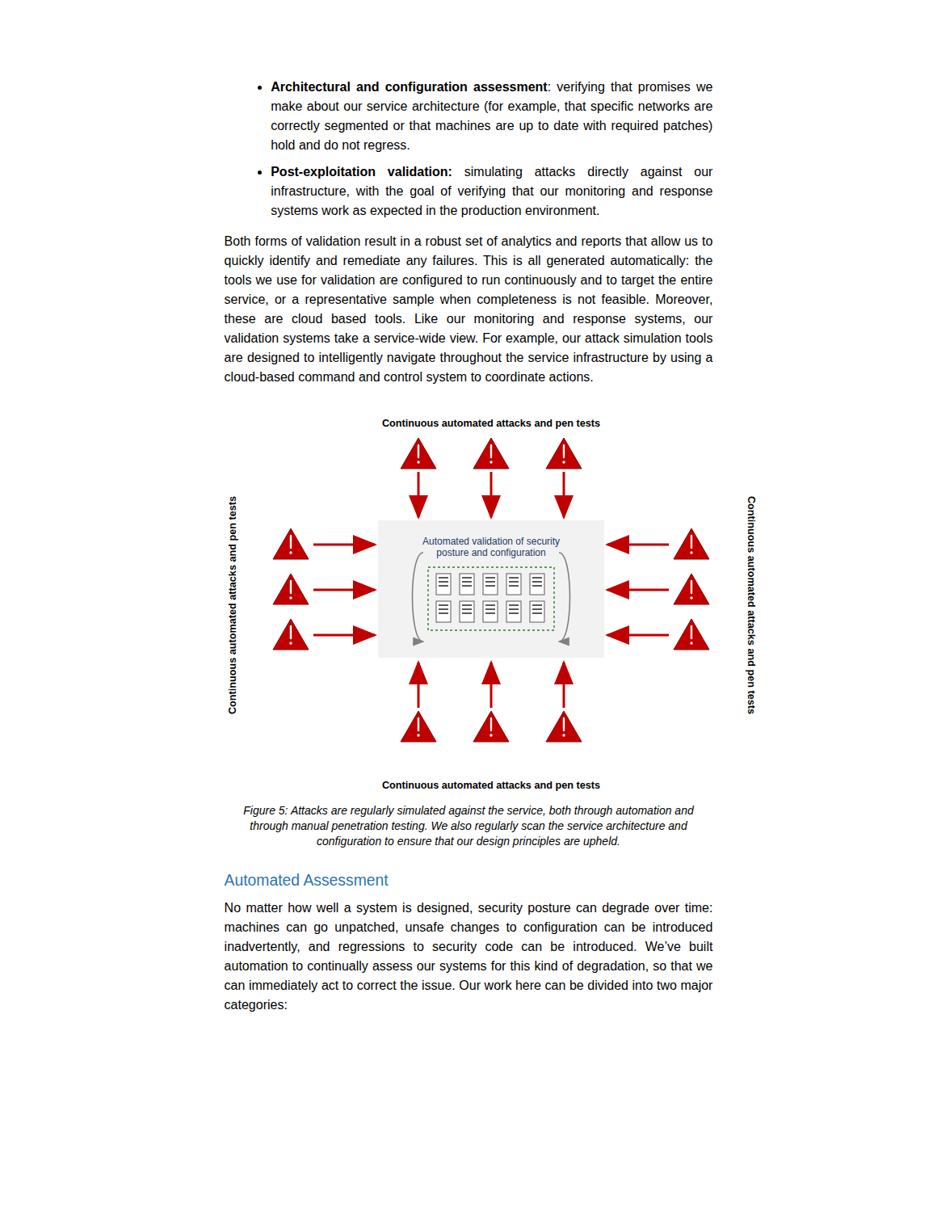Architectural and configuration assessment: verifying that promises we make about our service architecture (for example, that specific networks are correctly segmented or that machines are up to date with required patches) hold and do not regress.
Post-exploitation validation: simulating attacks directly against our infrastructure, with the goal of verifying that our monitoring and response systems work as expected in the production environment.
Both forms of validation result in a robust set of analytics and reports that allow us to quickly identify and remediate any failures. This is all generated automatically: the tools we use for validation are configured to run continuously and to target the entire service, or a representative sample when completeness is not feasible. Moreover, these are cloud based tools. Like our monitoring and response systems, our validation systems take a service-wide view. For example, our attack simulation tools are designed to intelligently navigate throughout the service infrastructure by using a cloud-based command and control system to coordinate actions.
Continuous automated attacks and pen tests Continuous automated attacks and pen tests Continuous automated attacks and pen tests Continuous automated attacks and pen tests Automated validation of security posture and configuration
Figure 5: Attacks are regularly simulated against the service, both through automation and through manual penetration testing. We also regularly scan the service architecture and configuration to ensure that our design principles are upheld.
Automated Assessment
No matter how well a system is designed, security posture can degrade over time: machines can go unpatched, unsafe changes to configuration can be introduced inadvertently, and regressions to security code can be introduced. We’ve built automation to continually assess our systems for this kind of degradation, so that we can immediately act to correct the issue. Our work here can be divided into two major categories: